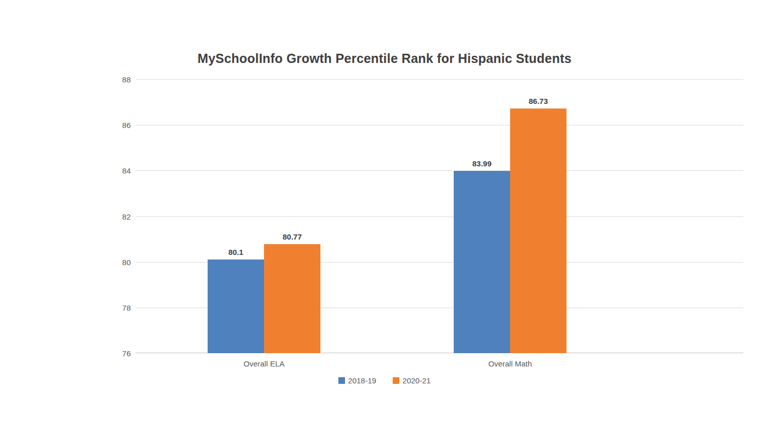MySchoolInfo Growth Percentile Rank for Hispanic Students
88
86
84
82
80
78
76
80.1
80.77
Overall ELA
83.99
86.73
Overall Math
2018-19 2020-21